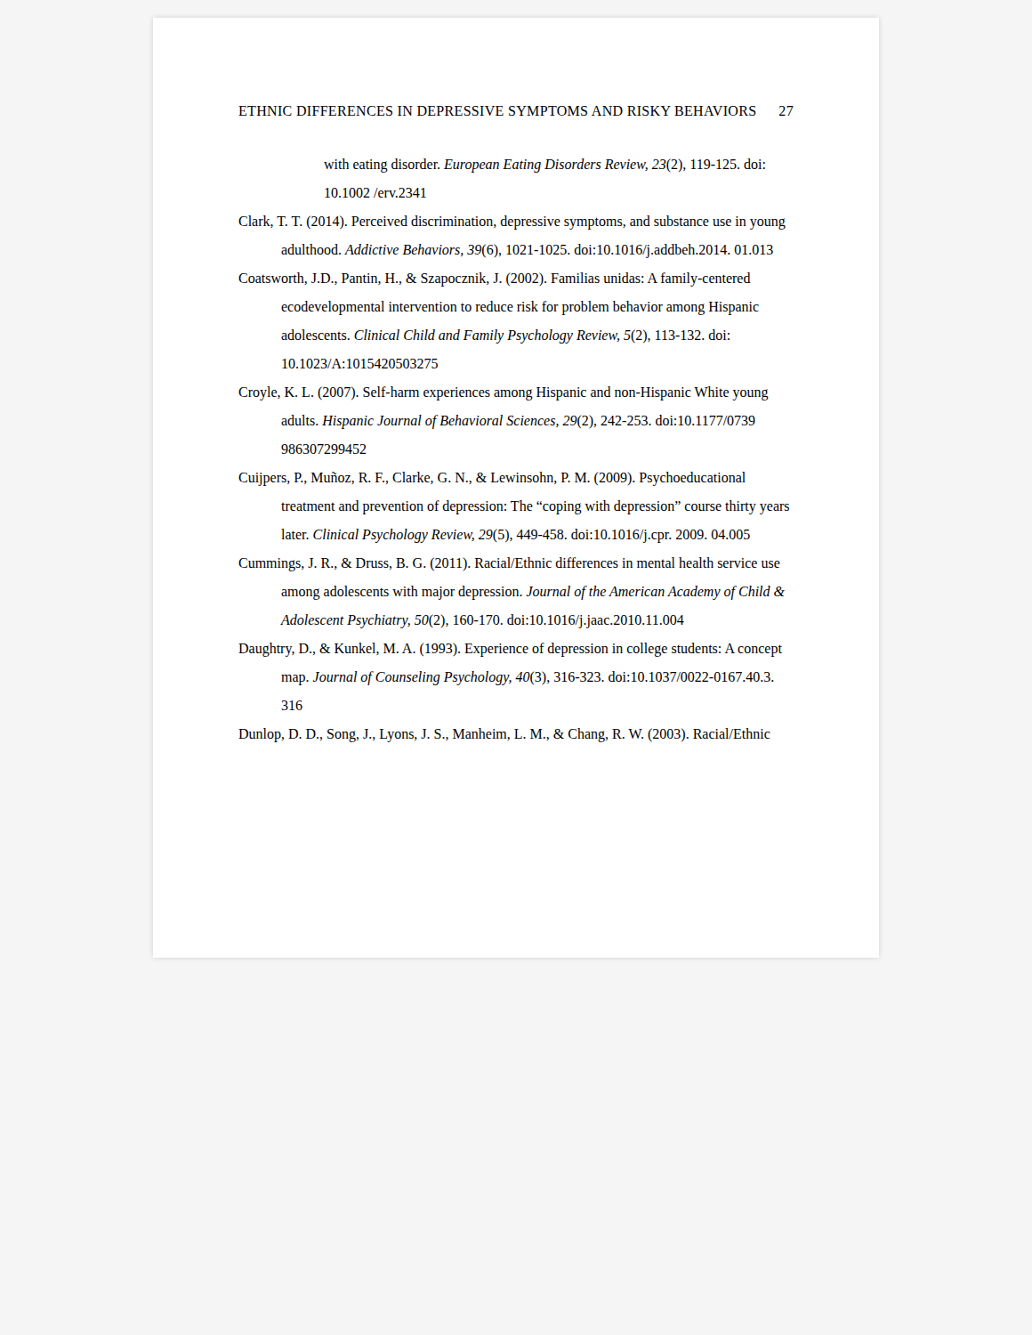Ethnic Differences in Depressive Symptoms and Risky Behaviors 27
with eating disorder. European Eating Disorders Review, 23(2), 119-125. doi: 10.1002 /erv.2341
Clark, T. T. (2014). Perceived discrimination, depressive symptoms, and substance use in young adulthood. Addictive Behaviors, 39(6), 1021-1025. doi:10.1016/j.addbeh.2014. 01.013
Coatsworth, J.D., Pantin, H., & Szapocznik, J. (2002). Familias unidas: A family-centered ecodevelopmental intervention to reduce risk for problem behavior among Hispanic adolescents. Clinical Child and Family Psychology Review, 5(2), 113-132. doi: 10.1023/A:1015420503275
Croyle, K. L. (2007). Self-harm experiences among Hispanic and non-Hispanic White young adults. Hispanic Journal of Behavioral Sciences, 29(2), 242-253. doi:10.1177/0739 986307299452
Cuijpers, P., Muñoz, R. F., Clarke, G. N., & Lewinsohn, P. M. (2009). Psychoeducational treatment and prevention of depression: The “coping with depression” course thirty years later. Clinical Psychology Review, 29(5), 449-458. doi:10.1016/j.cpr. 2009. 04.005
Cummings, J. R., & Druss, B. G. (2011). Racial/Ethnic differences in mental health service use among adolescents with major depression. Journal of the American Academy of Child & Adolescent Psychiatry, 50(2), 160-170. doi:10.1016/j.jaac.2010.11.004
Daughtry, D., & Kunkel, M. A. (1993). Experience of depression in college students: A concept map. Journal of Counseling Psychology, 40(3), 316-323. doi:10.1037/0022-0167.40.3. 316
Dunlop, D. D., Song, J., Lyons, J. S., Manheim, L. M., & Chang, R. W. (2003). Racial/Ethnic